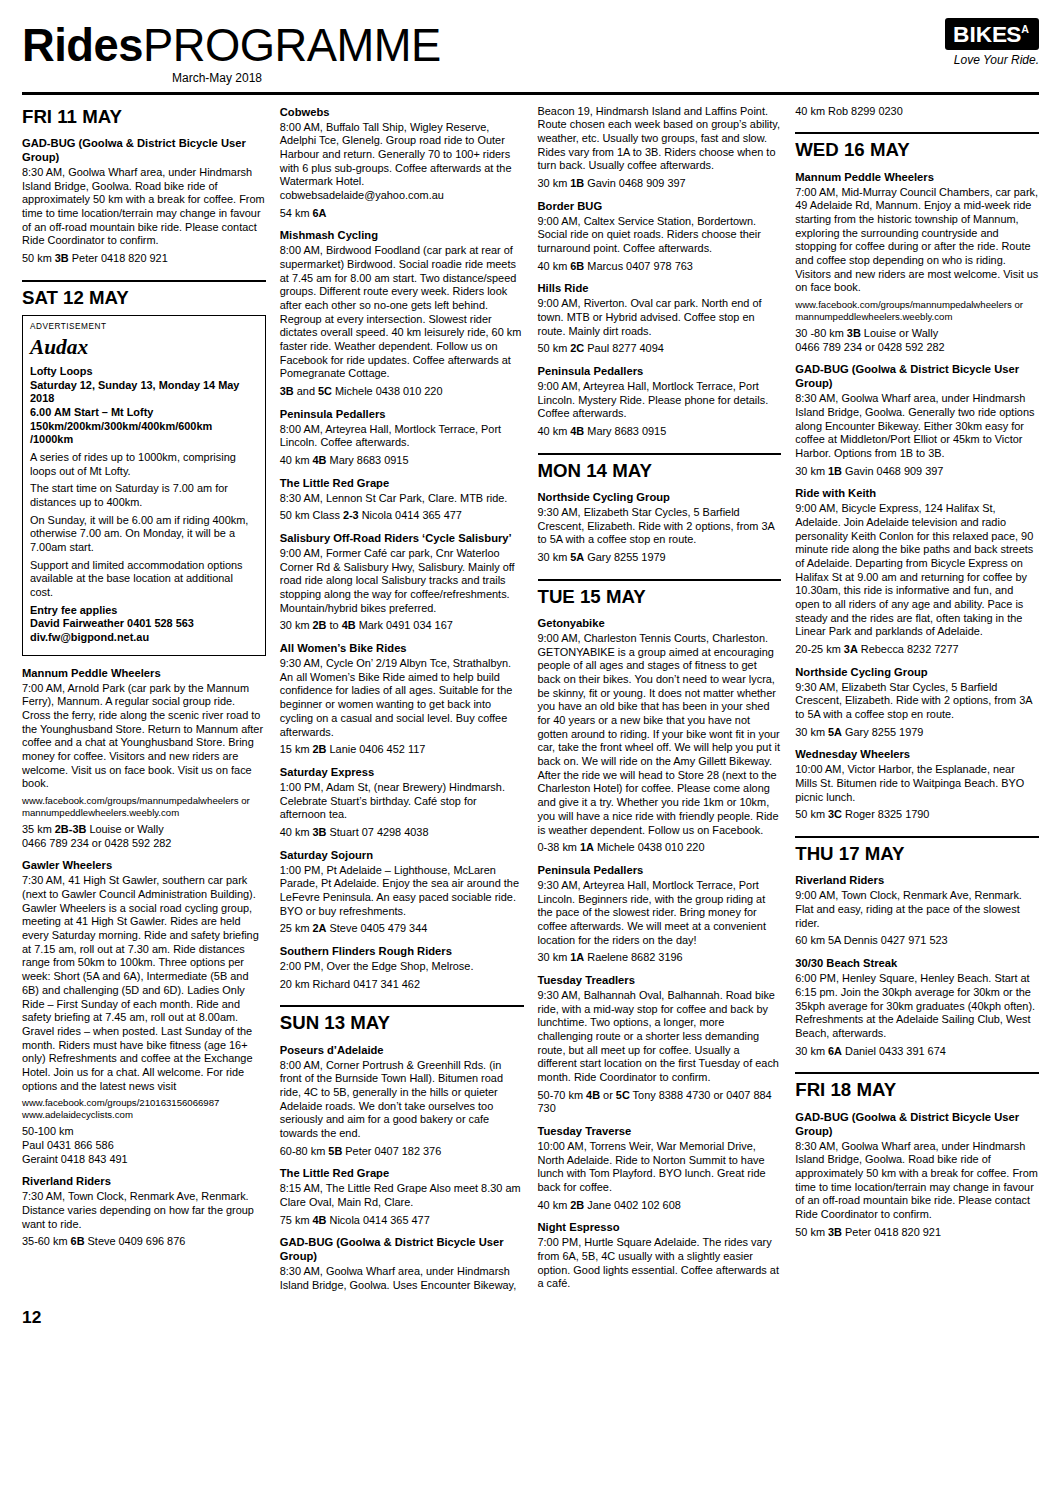BIKESA
Love Your Ride.
RidesPROGRAMME
March-May 2018
FRI 11 MAY
GAD-BUG (Goolwa & District Bicycle User Group)
8:30 AM, Goolwa Wharf area, under Hindmarsh Island Bridge, Goolwa. Road bike ride of approximately 50 km with a break for coffee. From time to time location/terrain may change in favour of an off-road mountain bike ride. Please contact Ride Coordinator to confirm.
50 km 3B Peter 0418 820 921
SAT 12 MAY
ADVERTISEMENT
Audax
Lofty Loops
Saturday 12, Sunday 13, Monday 14 May 2018
6.00 AM Start – Mt Lofty
150km/200km/300km/400km/600km /1000km
A series of rides up to 1000km, comprising loops out of Mt Lofty.
The start time on Saturday is 7.00 am for distances up to 400km.
On Sunday, it will be 6.00 am if riding 400km, otherwise 7.00 am. On Monday, it will be a 7.00am start.
Support and limited accommodation options available at the base location at additional cost.
Entry fee applies
David Fairweather 0401 528 563
div.fw@bigpond.net.au
Mannum Peddle Wheelers
7:00 AM, Arnold Park (car park by the Mannum Ferry), Mannum. A regular social group ride. Cross the ferry, ride along the scenic river road to the Younghusband Store. Return to Mannum after coffee and a chat at Younghusband Store. Bring money for coffee. Visitors and new riders are welcome. Visit us on face book. Visit us on face book.
www.facebook.com/groups/mannumpedalwheelers or mannumpeddlewheelers.weebly.com
35 km 2B-3B Louise or Wally
0466 789 234 or 0428 592 282
Gawler Wheelers
7:30 AM, 41 High St Gawler, southern car park (next to Gawler Council Administration Building). Gawler Wheelers is a social road cycling group, meeting at 41 High St Gawler. Rides are held every Saturday morning. Ride and safety briefing at 7.15 am, roll out at 7.30 am. Ride distances range from 50km to 100km. Three options per week: Short (5A and 6A), Intermediate (5B and 6B) and challenging (5D and 6D). Ladies Only Ride – First Sunday of each month. Ride and safety briefing at 7.45 am, roll out at 8.00am. Gravel rides – when posted. Last Sunday of the month. Riders must have bike fitness (age 16+ only) Refreshments and coffee at the Exchange Hotel. Join us for a chat. All welcome. For ride options and the latest news visit
www.facebook.com/groups/210163156066987
www.adelaidecyclists.com
50-100 km
Paul 0431 866 586
Geraint 0418 843 491
Riverland Riders
7:30 AM, Town Clock, Renmark Ave, Renmark. Distance varies depending on how far the group want to ride.
35-60 km 6B Steve 0409 696 876
Cobwebs
8:00 AM, Buffalo Tall Ship, Wigley Reserve, Adelphi Tce, Glenelg. Group road ride to Outer Harbour and return. Generally 70 to 100+ riders with 6 plus sub-groups. Coffee afterwards at the Watermark Hotel. cobwebsadelaide@yahoo.com.au
54 km 6A
Mishmash Cycling
8:00 AM, Birdwood Foodland (car park at rear of supermarket) Birdwood. Social roadie ride meets at 7.45 am for 8.00 am start. Two distance/speed groups. Different route every week. Riders look after each other so no-one gets left behind. Regroup at every intersection. Slowest rider dictates overall speed. 40 km leisurely ride, 60 km faster ride. Weather dependent. Follow us on Facebook for ride updates. Coffee afterwards at Pomegranate Cottage.
3B and 5C Michele 0438 010 220
Peninsula Pedallers
8:00 AM, Arteyrea Hall, Mortlock Terrace, Port Lincoln. Coffee afterwards.
40 km 4B Mary 8683 0915
The Little Red Grape
8:30 AM, Lennon St Car Park, Clare. MTB ride.
50 km Class 2-3 Nicola 0414 365 477
Salisbury Off-Road Riders ‘Cycle Salisbury’
9:00 AM, Former Café car park, Cnr Waterloo Corner Rd & Salisbury Hwy, Salisbury. Mainly off road ride along local Salisbury tracks and trails stopping along the way for coffee/refreshments. Mountain/hybrid bikes preferred.
30 km 2B to 4B Mark 0491 034 167
All Women’s Bike Rides
9:30 AM, Cycle On’ 2/19 Albyn Tce, Strathalbyn. An all Women’s Bike Ride aimed to help build confidence for ladies of all ages. Suitable for the beginner or women wanting to get back into cycling on a casual and social level. Buy coffee afterwards.
15 km 2B Lanie 0406 452 117
Saturday Express
1:00 PM, Adam St, (near Brewery) Hindmarsh. Celebrate Stuart’s birthday. Café stop for afternoon tea.
40 km 3B Stuart 07 4298 4038
Saturday Sojourn
1:00 PM, Pt Adelaide – Lighthouse, McLaren Parade, Pt Adelaide. Enjoy the sea air around the LeFevre Peninsula. An easy paced sociable ride. BYO or buy refreshments.
25 km 2A Steve 0405 479 344
Southern Flinders Rough Riders
2:00 PM, Over the Edge Shop, Melrose.
20 km Richard 0417 341 462
SUN 13 MAY
Poseurs d’Adelaide
8:00 AM, Corner Portrush & Greenhill Rds. (in front of the Burnside Town Hall). Bitumen road ride, 4C to 5B, generally in the hills or quieter Adelaide roads. We don’t take ourselves too seriously and aim for a good bakery or cafe towards the end.
60-80 km 5B Peter 0407 182 376
The Little Red Grape
8:15 AM, The Little Red Grape Also meet 8.30 am Clare Oval, Main Rd, Clare.
75 km 4B Nicola 0414 365 477
GAD-BUG (Goolwa & District Bicycle User Group)
8:30 AM, Goolwa Wharf area, under Hindmarsh Island Bridge, Goolwa. Uses Encounter Bikeway, Beacon 19, Hindmarsh Island and Laffins Point. Route chosen each week based on group’s ability, weather, etc. Usually two groups, fast and slow. Rides vary from 1A to 3B. Riders choose when to turn back. Usually coffee afterwards.
30 km 1B Gavin 0468 909 397
Border BUG
9:00 AM, Caltex Service Station, Bordertown. Social ride on quiet roads. Riders choose their turnaround point. Coffee afterwards.
40 km 6B Marcus 0407 978 763
Hills Ride
9:00 AM, Riverton. Oval car park. North end of town. MTB or Hybrid advised. Coffee stop en route. Mainly dirt roads.
50 km 2C Paul 8277 4094
Peninsula Pedallers
9:00 AM, Arteyrea Hall, Mortlock Terrace, Port Lincoln. Mystery Ride. Please phone for details. Coffee afterwards.
40 km 4B Mary 8683 0915
MON 14 MAY
Northside Cycling Group
9:30 AM, Elizabeth Star Cycles, 5 Barfield Crescent, Elizabeth. Ride with 2 options, from 3A to 5A with a coffee stop en route.
30 km 5A Gary 8255 1979
TUE 15 MAY
Getonyabike
9:00 AM, Charleston Tennis Courts, Charleston. GETONYABIKE is a group aimed at encouraging people of all ages and stages of fitness to get back on their bikes. You don’t need to wear lycra, be skinny, fit or young. It does not matter whether you have an old bike that has been in your shed for 40 years or a new bike that you have not gotten around to riding. If your bike wont fit in your car, take the front wheel off. We will help you put it back on. We will ride on the Amy Gillett Bikeway. After the ride we will head to Store 28 (next to the Charleston Hotel) for coffee. Please come along and give it a try. Whether you ride 1km or 10km, you will have a nice ride with friendly people. Ride is weather dependent. Follow us on Facebook.
0-38 km 1A Michele 0438 010 220
Peninsula Pedallers
9:30 AM, Arteyrea Hall, Mortlock Terrace, Port Lincoln. Beginners ride, with the group riding at the pace of the slowest rider. Bring money for coffee afterwards. We will meet at a convenient location for the riders on the day!
30 km 1A Raelene 8682 3196
Tuesday Treadlers
9:30 AM, Balhannah Oval, Balhannah. Road bike ride, with a mid-way stop for coffee and back by lunchtime. Two options, a longer, more challenging route or a shorter less demanding route, but all meet up for coffee. Usually a different start location on the first Tuesday of each month. Ride Coordinator to confirm.
50-70 km 4B or 5C Tony 8388 4730 or 0407 884 730
Tuesday Traverse
10:00 AM, Torrens Weir, War Memorial Drive, North Adelaide. Ride to Norton Summit to have lunch with Tom Playford. BYO lunch. Great ride back for coffee.
40 km 2B Jane 0402 102 608
Night Espresso
7:00 PM, Hurtle Square Adelaide. The rides vary from 6A, 5B, 4C usually with a slightly easier option. Good lights essential. Coffee afterwards at a café.
40 km Rob 8299 0230
WED 16 MAY
Mannum Peddle Wheelers
7:00 AM, Mid-Murray Council Chambers, car park, 49 Adelaide Rd, Mannum. Enjoy a mid-week ride starting from the historic township of Mannum, exploring the surrounding countryside and stopping for coffee during or after the ride. Route and coffee stop depending on who is riding. Visitors and new riders are most welcome. Visit us on face book.
www.facebook.com/groups/mannumpedalwheelers or mannumpeddlewheelers.weebly.com
30 -80 km 3B Louise or Wally
0466 789 234 or 0428 592 282
GAD-BUG (Goolwa & District Bicycle User Group)
8:30 AM, Goolwa Wharf area, under Hindmarsh Island Bridge, Goolwa. Generally two ride options along Encounter Bikeway. Either 30km easy for coffee at Middleton/Port Elliot or 45km to Victor Harbor. Options from 1B to 3B.
30 km 1B Gavin 0468 909 397
Ride with Keith
9:00 AM, Bicycle Express, 124 Halifax St, Adelaide. Join Adelaide television and radio personality Keith Conlon for this relaxed pace, 90 minute ride along the bike paths and back streets of Adelaide. Departing from Bicycle Express on Halifax St at 9.00 am and returning for coffee by 10.30am, this ride is informative and fun, and open to all riders of any age and ability. Pace is steady and the rides are flat, often taking in the Linear Park and parklands of Adelaide.
20-25 km 3A Rebecca 8232 7277
Northside Cycling Group
9:30 AM, Elizabeth Star Cycles, 5 Barfield Crescent, Elizabeth. Ride with 2 options, from 3A to 5A with a coffee stop en route.
30 km 5A Gary 8255 1979
Wednesday Wheelers
10:00 AM, Victor Harbor, the Esplanade, near Mills St. Bitumen ride to Waitpinga Beach. BYO picnic lunch.
50 km 3C Roger 8325 1790
THU 17 MAY
Riverland Riders
9:00 AM, Town Clock, Renmark Ave, Renmark. Flat and easy, riding at the pace of the slowest rider.
60 km 5A Dennis 0427 971 523
30/30 Beach Streak
6:00 PM, Henley Square, Henley Beach. Start at 6:15 pm. Join the 30kph average for 30km or the 35kph average for 30km graduates (40kph often). Refreshments at the Adelaide Sailing Club, West Beach, afterwards.
30 km 6A Daniel 0433 391 674
FRI 18 MAY
GAD-BUG (Goolwa & District Bicycle User Group)
8:30 AM, Goolwa Wharf area, under Hindmarsh Island Bridge, Goolwa. Road bike ride of approximately 50 km with a break for coffee. From time to time location/terrain may change in favour of an off-road mountain bike ride. Please contact Ride Coordinator to confirm.
50 km 3B Peter 0418 820 921
12